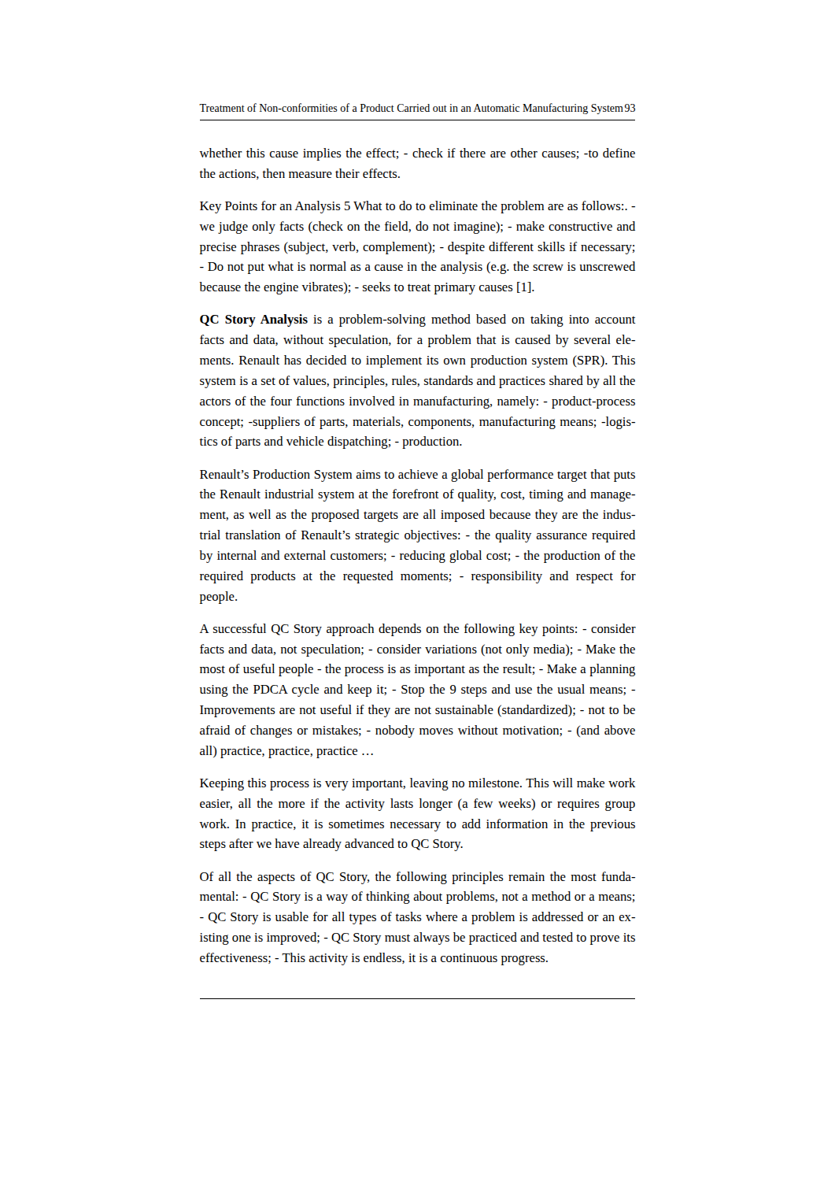93 Treatment of Non-conformities of a Product Carried out in an Automatic Manufacturing System
whether this cause implies the effect; - check if there are other causes; -to define the actions, then measure their effects.
Key Points for an Analysis 5 What to do to eliminate the problem are as follows:. - we judge only facts (check on the field, do not imagine); - make constructive and precise phrases (subject, verb, complement); - despite different skills if necessary; - Do not put what is normal as a cause in the analysis (e.g. the screw is unscrewed because the engine vibrates); - seeks to treat primary causes [1].
QC Story Analysis is a problem-solving method based on taking into account facts and data, without speculation, for a problem that is caused by several elements. Renault has decided to implement its own production system (SPR). This system is a set of values, principles, rules, standards and practices shared by all the actors of the four functions involved in manufacturing, namely: - product-process concept; -suppliers of parts, materials, components, manufacturing means; -logistics of parts and vehicle dispatching; - production.
Renault’s Production System aims to achieve a global performance target that puts the Renault industrial system at the forefront of quality, cost, timing and management, as well as the proposed targets are all imposed because they are the industrial translation of Renault’s strategic objectives: - the quality assurance required by internal and external customers; - reducing global cost; - the production of the required products at the requested moments; - responsibility and respect for people.
A successful QC Story approach depends on the following key points: - consider facts and data, not speculation; - consider variations (not only media); - Make the most of useful people - the process is as important as the result; - Make a planning using the PDCA cycle and keep it; - Stop the 9 steps and use the usual means; - Improvements are not useful if they are not sustainable (standardized); - not to be afraid of changes or mistakes; - nobody moves without motivation; - (and above all) practice, practice, practice …
Keeping this process is very important, leaving no milestone. This will make work easier, all the more if the activity lasts longer (a few weeks) or requires group work. In practice, it is sometimes necessary to add information in the previous steps after we have already advanced to QC Story.
Of all the aspects of QC Story, the following principles remain the most fundamental: - QC Story is a way of thinking about problems, not a method or a means; - QC Story is usable for all types of tasks where a problem is addressed or an existing one is improved; - QC Story must always be practiced and tested to prove its effectiveness; - This activity is endless, it is a continuous progress.